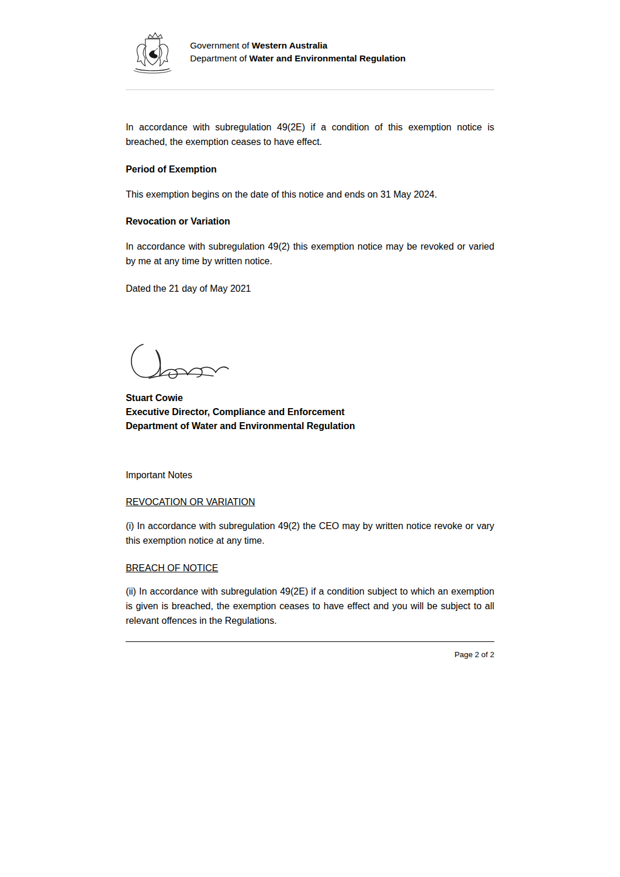Government of Western Australia
Department of Water and Environmental Regulation
In accordance with subregulation 49(2E) if a condition of this exemption notice is breached, the exemption ceases to have effect.
Period of Exemption
This exemption begins on the date of this notice and ends on 31 May 2024.
Revocation or Variation
In accordance with subregulation 49(2) this exemption notice may be revoked or varied by me at any time by written notice.
Dated the 21 day of May 2021
Stuart Cowie
Executive Director, Compliance and Enforcement
Department of Water and Environmental Regulation
Important Notes
REVOCATION OR VARIATION
(i) In accordance with subregulation 49(2) the CEO may by written notice revoke or vary this exemption notice at any time.
BREACH OF NOTICE
(ii) In accordance with subregulation 49(2E) if a condition subject to which an exemption is given is breached, the exemption ceases to have effect and you will be subject to all relevant offences in the Regulations.
Page 2 of 2